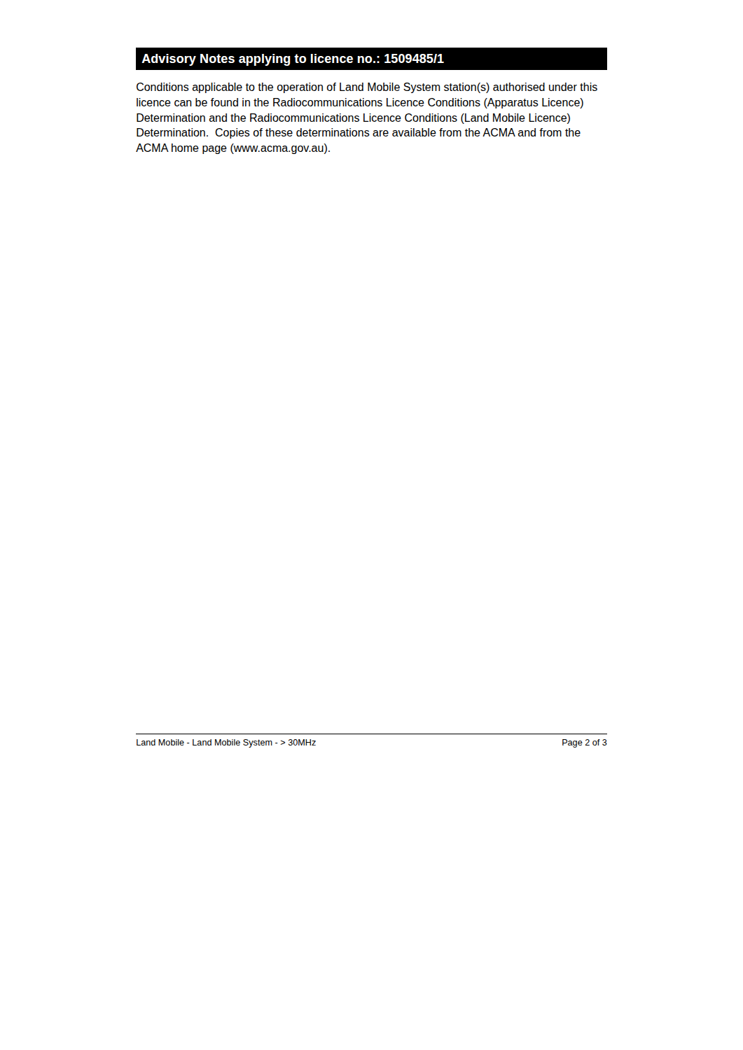Advisory Notes applying to licence no.: 1509485/1
Conditions applicable to the operation of Land Mobile System station(s) authorised under this licence can be found in the Radiocommunications Licence Conditions (Apparatus Licence) Determination and the Radiocommunications Licence Conditions (Land Mobile Licence) Determination. Copies of these determinations are available from the ACMA and from the ACMA home page (www.acma.gov.au).
Land Mobile - Land Mobile System - > 30MHz Page 2 of 3